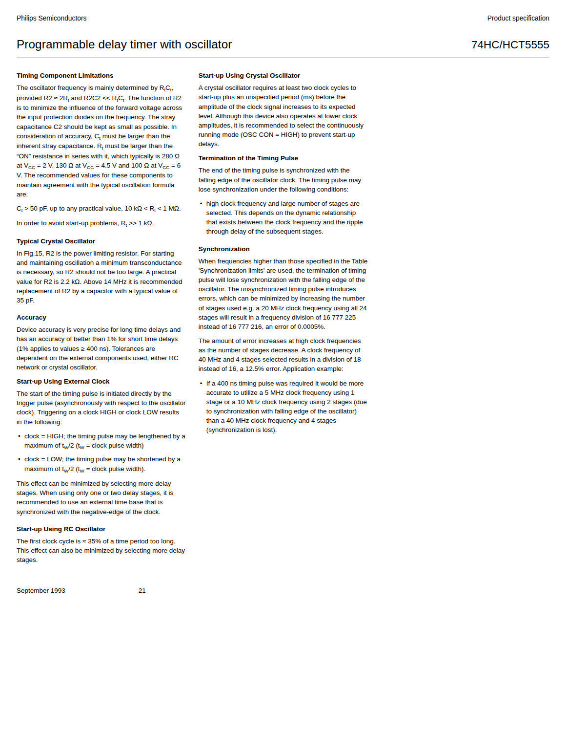Philips Semiconductors Product specification
Programmable delay timer with oscillator
74HC/HCT5555
Timing Component Limitations
The oscillator frequency is mainly determined by RtCt, provided R2 ≈ 2Rt and R2C2 << RtCt. The function of R2 is to minimize the influence of the forward voltage across the input protection diodes on the frequency. The stray capacitance C2 should be kept as small as possible. In consideration of accuracy, Ct must be larger than the inherent stray capacitance. Rt must be larger than the “ON” resistance in series with it, which typically is 280 Ω at VCC = 2 V, 130 Ω at VCC = 4.5 V and 100 Ω at VCC = 6 V. The recommended values for these components to maintain agreement with the typical oscillation formula are:
Ct > 50 pF, up to any practical value, 10 kΩ < Rt < 1 MΩ.
In order to avoid start-up problems, Rt >> 1 kΩ.
Typical Crystal Oscillator
In Fig.15, R2 is the power limiting resistor. For starting and maintaining oscillation a minimum transconductance is necessary, so R2 should not be too large. A practical value for R2 is 2.2 kΩ. Above 14 MHz it is recommended replacement of R2 by a capacitor with a typical value of 35 pF.
Accuracy
Device accuracy is very precise for long time delays and has an accuracy of better than 1% for short time delays (1% applies to values ≥ 400 ns). Tolerances are dependent on the external components used, either RC network or crystal oscillator.
Start-up Using External Clock
The start of the timing pulse is initiated directly by the trigger pulse (asynchronously with respect to the oscillator clock). Triggering on a clock HIGH or clock LOW results in the following:
clock = HIGH; the timing pulse may be lengthened by a maximum of tW/2 (tW = clock pulse width)
clock = LOW; the timing pulse may be shortened by a maximum of tW/2 (tW = clock pulse width).
This effect can be minimized by selecting more delay stages. When using only one or two delay stages, it is recommended to use an external time base that is synchronized with the negative-edge of the clock.
Start-up Using RC Oscillator
The first clock cycle is ≈ 35% of a time period too long. This effect can also be minimized by selecting more delay stages.
Start-up Using Crystal Oscillator
A crystal oscillator requires at least two clock cycles to start-up plus an unspecified period (ms) before the amplitude of the clock signal increases to its expected level. Although this device also operates at lower clock amplitudes, it is recommended to select the continuously running mode (OSC CON = HIGH) to prevent start-up delays.
Termination of the Timing Pulse
The end of the timing pulse is synchronized with the falling edge of the oscillator clock. The timing pulse may lose synchronization under the following conditions:
high clock frequency and large number of stages are selected. This depends on the dynamic relationship that exists between the clock frequency and the ripple through delay of the subsequent stages.
Synchronization
When frequencies higher than those specified in the Table 'Synchronization limits' are used, the termination of timing pulse will lose synchronization with the falling edge of the oscillator. The unsynchronized timing pulse introduces errors, which can be minimized by increasing the number of stages used e.g. a 20 MHz clock frequency using all 24 stages will result in a frequency division of 16 777 225 instead of 16 777 216, an error of 0.0005%.
The amount of error increases at high clock frequencies as the number of stages decrease. A clock frequency of 40 MHz and 4 stages selected results in a division of 18 instead of 16, a 12.5% error. Application example:
If a 400 ns timing pulse was required it would be more accurate to utilize a 5 MHz clock frequency using 1 stage or a 10 MHz clock frequency using 2 stages (due to synchronization with falling edge of the oscillator) than a 40 MHz clock frequency and 4 stages (synchronization is lost).
September 1993 21